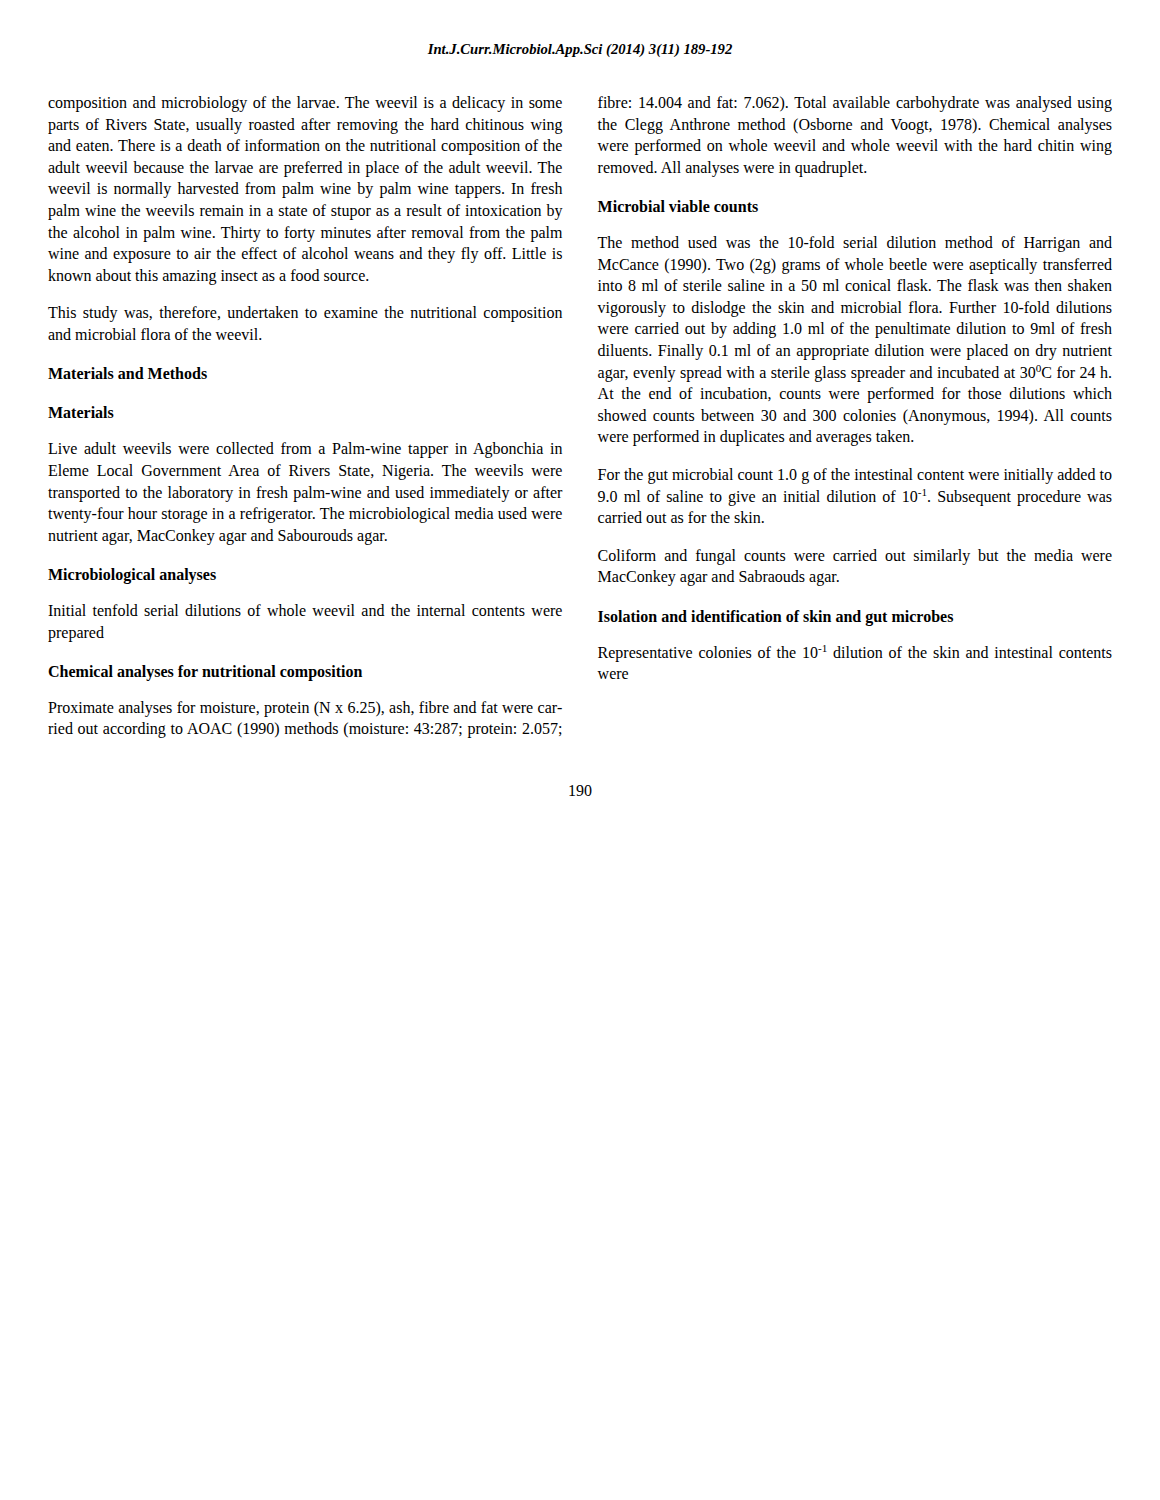Int.J.Curr.Microbiol.App.Sci (2014) 3(11) 189-192
composition and microbiology of the larvae. The weevil is a delicacy in some parts of Rivers State, usually roasted after removing the hard chitinous wing and eaten. There is a death of information on the nutritional composition of the adult weevil because the larvae are preferred in place of the adult weevil. The weevil is normally harvested from palm wine by palm wine tappers. In fresh palm wine the weevils remain in a state of stupor as a result of intoxication by the alcohol in palm wine. Thirty to forty minutes after removal from the palm wine and exposure to air the effect of alcohol weans and they fly off. Little is known about this amazing insect as a food source.
This study was, therefore, undertaken to examine the nutritional composition and microbial flora of the weevil.
Materials and Methods
Materials
Live adult weevils were collected from a Palm-wine tapper in Agbonchia in Eleme Local Government Area of Rivers State, Nigeria. The weevils were transported to the laboratory in fresh palm-wine and used immediately or after twenty-four hour storage in a refrigerator. The microbiological media used were nutrient agar, MacConkey agar and Sabourouds agar.
Microbiological analyses
Initial tenfold serial dilutions of whole weevil and the internal contents were prepared
Chemical analyses for nutritional composition
Proximate analyses for moisture, protein (N x 6.25), ash, fibre and fat were carried out according to AOAC (1990) methods (moisture: 43:287; protein: 2.057; fibre: 14.004 and fat: 7.062). Total available carbohydrate was analysed using the Clegg Anthrone method (Osborne and Voogt, 1978). Chemical analyses were performed on whole weevil and whole weevil with the hard chitin wing removed. All analyses were in quadruplet.
Microbial viable counts
The method used was the 10-fold serial dilution method of Harrigan and McCance (1990). Two (2g) grams of whole beetle were aseptically transferred into 8 ml of sterile saline in a 50 ml conical flask. The flask was then shaken vigorously to dislodge the skin and microbial flora. Further 10-fold dilutions were carried out by adding 1.0 ml of the penultimate dilution to 9ml of fresh diluents. Finally 0.1 ml of an appropriate dilution were placed on dry nutrient agar, evenly spread with a sterile glass spreader and incubated at 300C for 24 h. At the end of incubation, counts were performed for those dilutions which showed counts between 30 and 300 colonies (Anonymous, 1994). All counts were performed in duplicates and averages taken.
For the gut microbial count 1.0 g of the intestinal content were initially added to 9.0 ml of saline to give an initial dilution of 10-1. Subsequent procedure was carried out as for the skin.
Coliform and fungal counts were carried out similarly but the media were MacConkey agar and Sabraouds agar.
Isolation and identification of skin and gut microbes
Representative colonies of the 10-1 dilution of the skin and intestinal contents were
190